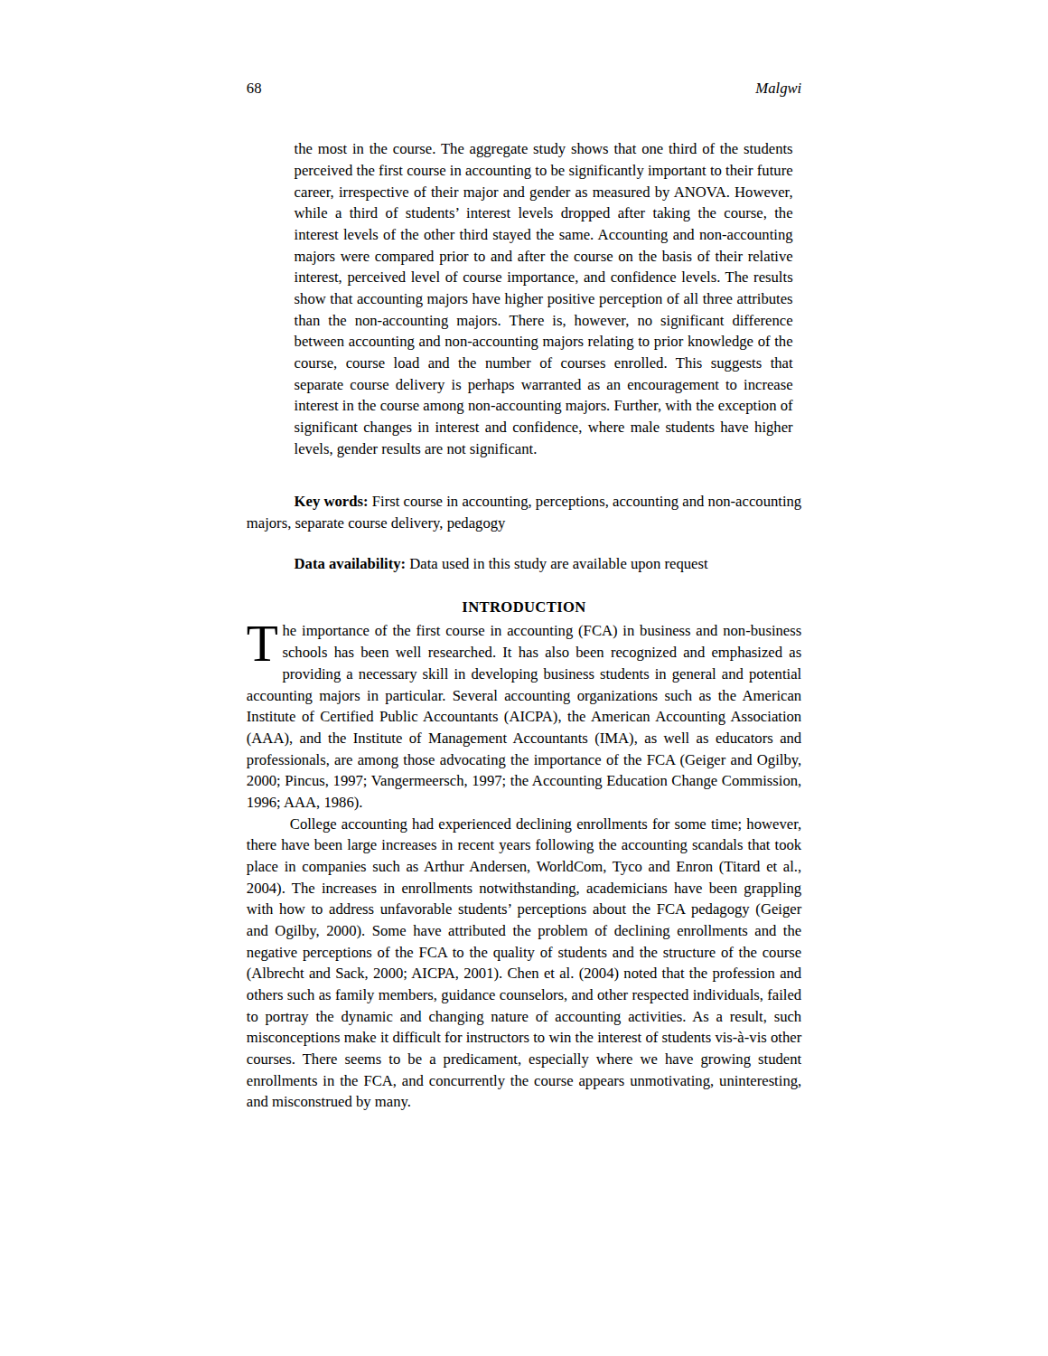68 Malgwi
the most in the course. The aggregate study shows that one third of the students perceived the first course in accounting to be significantly important to their future career, irrespective of their major and gender as measured by ANOVA. However, while a third of students’ interest levels dropped after taking the course, the interest levels of the other third stayed the same. Accounting and non-accounting majors were compared prior to and after the course on the basis of their relative interest, perceived level of course importance, and confidence levels. The results show that accounting majors have higher positive perception of all three attributes than the non-accounting majors. There is, however, no significant difference between accounting and non-accounting majors relating to prior knowledge of the course, course load and the number of courses enrolled. This suggests that separate course delivery is perhaps warranted as an encouragement to increase interest in the course among non-accounting majors. Further, with the exception of significant changes in interest and confidence, where male students have higher levels, gender results are not significant.
Key words: First course in accounting, perceptions, accounting and non-accounting majors, separate course delivery, pedagogy
Data availability: Data used in this study are available upon request
INTRODUCTION
The importance of the first course in accounting (FCA) in business and non-business schools has been well researched. It has also been recognized and emphasized as providing a necessary skill in developing business students in general and potential accounting majors in particular. Several accounting organizations such as the American Institute of Certified Public Accountants (AICPA), the American Accounting Association (AAA), and the Institute of Management Accountants (IMA), as well as educators and professionals, are among those advocating the importance of the FCA (Geiger and Ogilby, 2000; Pincus, 1997; Vangermeersch, 1997; the Accounting Education Change Commission, 1996; AAA, 1986).
College accounting had experienced declining enrollments for some time; however, there have been large increases in recent years following the accounting scandals that took place in companies such as Arthur Andersen, WorldCom, Tyco and Enron (Titard et al., 2004). The increases in enrollments notwithstanding, academicians have been grappling with how to address unfavorable students’ perceptions about the FCA pedagogy (Geiger and Ogilby, 2000). Some have attributed the problem of declining enrollments and the negative perceptions of the FCA to the quality of students and the structure of the course (Albrecht and Sack, 2000; AICPA, 2001). Chen et al. (2004) noted that the profession and others such as family members, guidance counselors, and other respected individuals, failed to portray the dynamic and changing nature of accounting activities. As a result, such misconceptions make it difficult for instructors to win the interest of students vis-à-vis other courses. There seems to be a predicament, especially where we have growing student enrollments in the FCA, and concurrently the course appears unmotivating, uninteresting, and misconstrued by many.